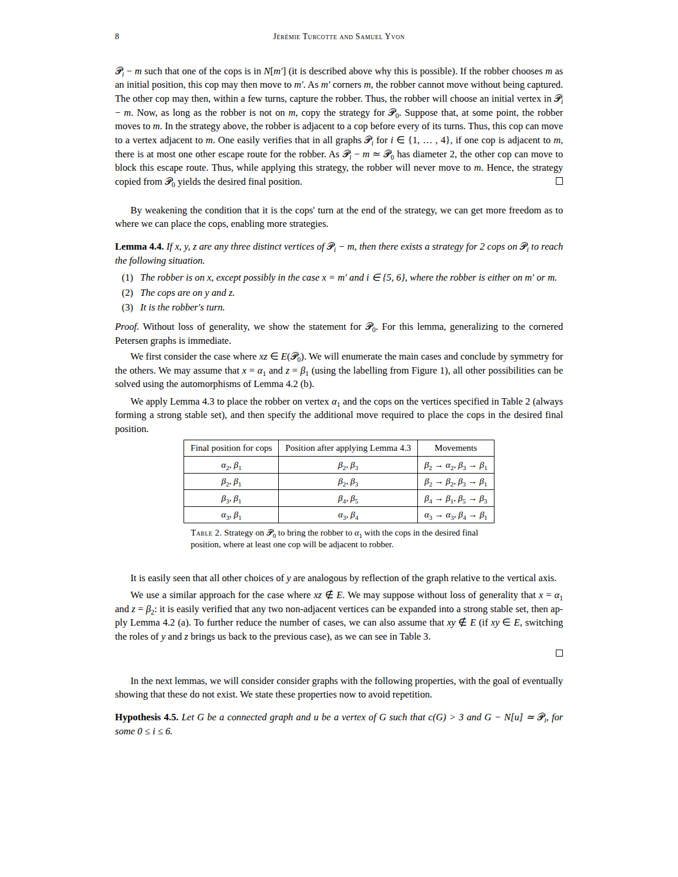8 Jérémie Turcotte and Samuel Yvon
𝒫i − m such that one of the cops is in N[m′] (it is described above why this is possible). If the robber chooses m as an initial position, this cop may then move to m′. As m′ corners m, the robber cannot move without being captured. The other cop may then, within a few turns, capture the robber. Thus, the robber will choose an initial vertex in 𝒫i − m. Now, as long as the robber is not on m, copy the strategy for 𝒫0. Suppose that, at some point, the robber moves to m. In the strategy above, the robber is adjacent to a cop before every of its turns. Thus, this cop can move to a vertex adjacent to m. One easily verifies that in all graphs 𝒫i for i ∈ {1, … , 4}, if one cop is adjacent to m, there is at most one other escape route for the robber. As 𝒫i − m ≃ 𝒫0 has diameter 2, the other cop can move to block this escape route. Thus, while applying this strategy, the robber will never move to m. Hence, the strategy copied from 𝒫0 yields the desired final position.
By weakening the condition that it is the cops' turn at the end of the strategy, we can get more freedom as to where we can place the cops, enabling more strategies.
Lemma 4.4. If x, y, z are any three distinct vertices of 𝒫i − m, then there exists a strategy for 2 cops on 𝒫i to reach the following situation.
(1) The robber is on x, except possibly in the case x = m′ and i ∈ {5, 6}, where the robber is either on m′ or m.
(2) The cops are on y and z.
(3) It is the robber's turn.
Proof. Without loss of generality, we show the statement for 𝒫0. For this lemma, generalizing to the cornered Petersen graphs is immediate.
We first consider the case where xz ∈ E(𝒫0). We will enumerate the main cases and conclude by symmetry for the others. We may assume that x = α1 and z = β1 (using the labelling from Figure 1), all other possibilities can be solved using the automorphisms of Lemma 4.2 (b).
We apply Lemma 4.3 to place the robber on vertex α1 and the cops on the vertices specified in Table 2 (always forming a strong stable set), and then specify the additional move required to place the cops in the desired final position.
| Final position for cops | Position after applying Lemma 4.3 | Movements |
| --- | --- | --- |
| α 2 , β 1 | β 2 , β 3 | β 2 → α 2 , β 3 → β 1 |
| β 2 , β 1 | β 2 , β 3 | β 2 → β 2 , β 3 → β 1 |
| β 3 , β 1 | β 4 , β 5 | β 4 → β 1 , β 5 → β 3 |
| α 3 , β 1 | α 3 , β 4 | α 3 → α 3 , β 4 → β 1 |
Table 2. Strategy on 𝒫0 to bring the robber to α1 with the cops in the desired final position, where at least one cop will be adjacent to robber.
It is easily seen that all other choices of y are analogous by reflection of the graph relative to the vertical axis.
We use a similar approach for the case where xz ∉ E. We may suppose without loss of generality that x = α1 and z = β2: it is easily verified that any two non-adjacent vertices can be expanded into a strong stable set, then apply Lemma 4.2 (a). To further reduce the number of cases, we can also assume that xy ∉ E (if xy ∈ E, switching the roles of y and z brings us back to the previous case), as we can see in Table 3.
In the next lemmas, we will consider consider graphs with the following properties, with the goal of eventually showing that these do not exist. We state these properties now to avoid repetition.
Hypothesis 4.5. Let G be a connected graph and u be a vertex of G such that c(G) > 3 and G − N[u] ≃ 𝒫i, for some 0 ≤ i ≤ 6.